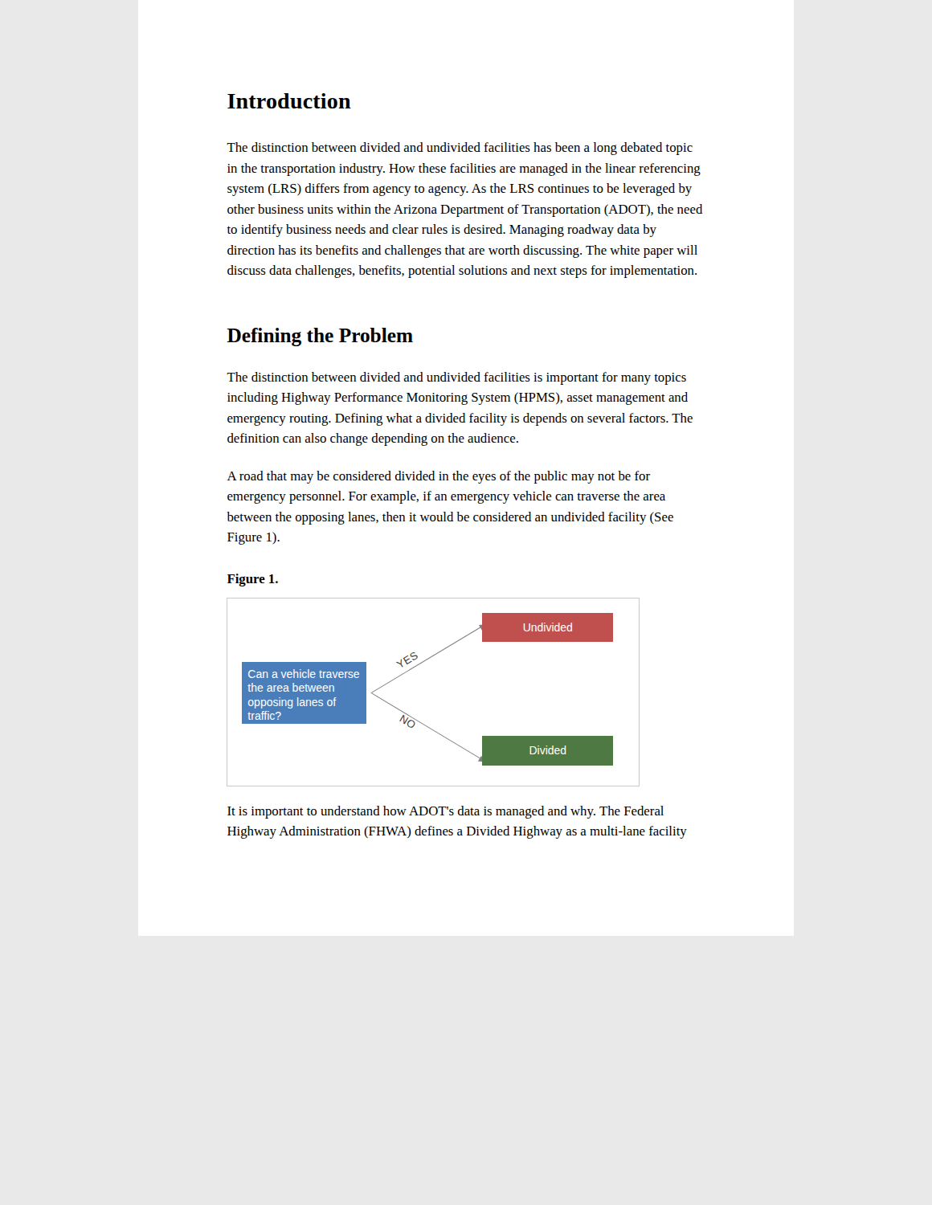Introduction
The distinction between divided and undivided facilities has been a long debated topic in the transportation industry. How these facilities are managed in the linear referencing system (LRS) differs from agency to agency. As the LRS continues to be leveraged by other business units within the Arizona Department of Transportation (ADOT), the need to identify business needs and clear rules is desired. Managing roadway data by direction has its benefits and challenges that are worth discussing. The white paper will discuss data challenges, benefits, potential solutions and next steps for implementation.
Defining the Problem
The distinction between divided and undivided facilities is important for many topics including Highway Performance Monitoring System (HPMS), asset management and emergency routing. Defining what a divided facility is depends on several factors. The definition can also change depending on the audience.
A road that may be considered divided in the eyes of the public may not be for emergency personnel. For example, if an emergency vehicle can traverse the area between the opposing lanes, then it would be considered an undivided facility (See Figure 1).
Figure 1.
Can a vehicle traverse the area between opposing lanes of traffic?
YES
NO
Undivided
Divided
It is important to understand how ADOT's data is managed and why. The Federal Highway Administration (FHWA) defines a Divided Highway as a multi-lane facility